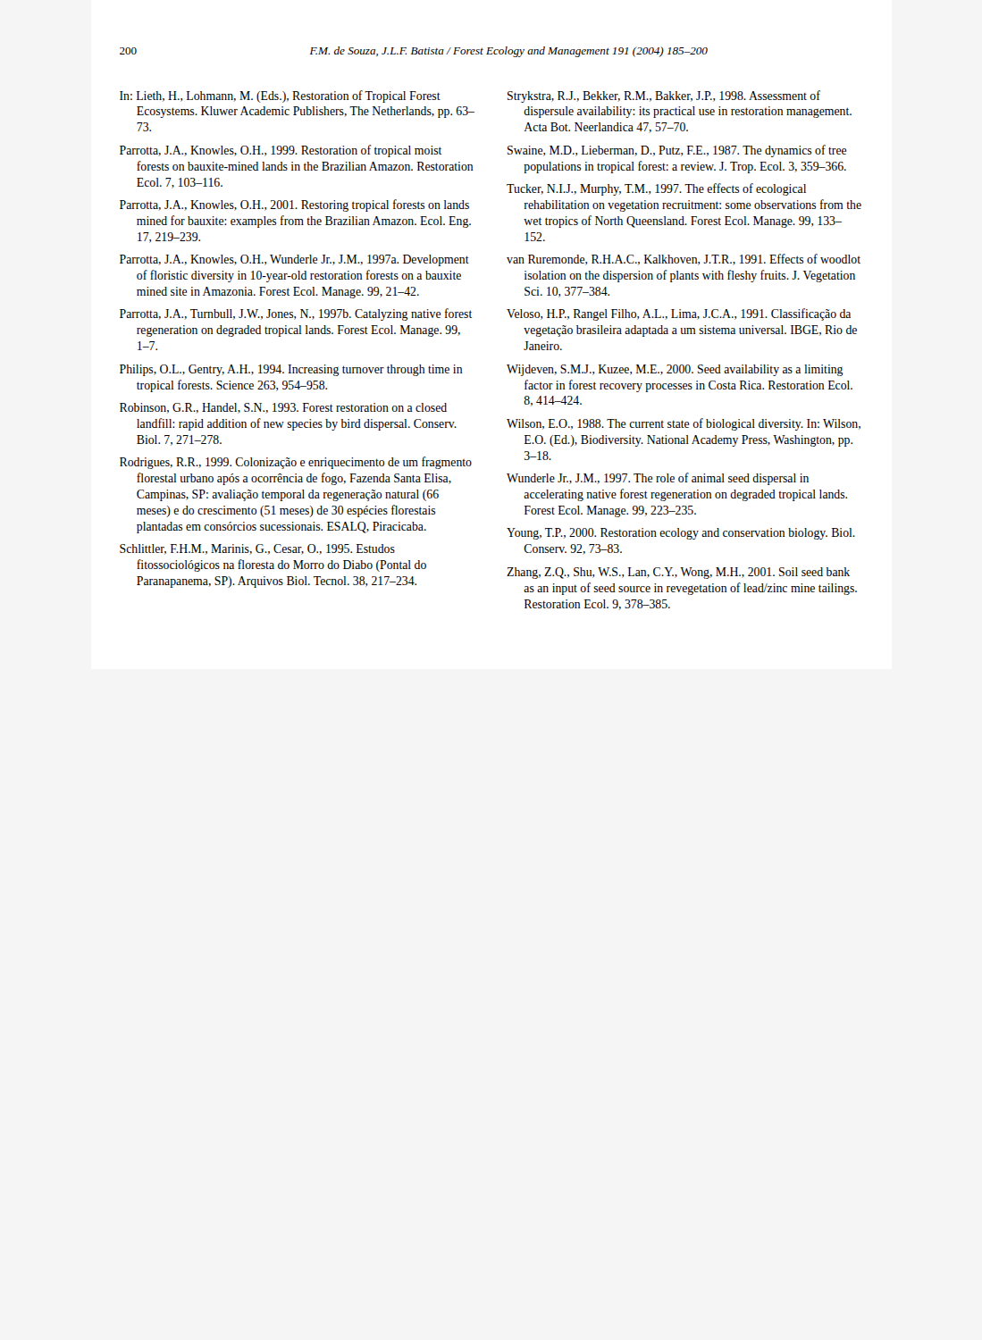200 F.M. de Souza, J.L.F. Batista / Forest Ecology and Management 191 (2004) 185–200
In: Lieth, H., Lohmann, M. (Eds.), Restoration of Tropical Forest Ecosystems. Kluwer Academic Publishers, The Netherlands, pp. 63–73.
Parrotta, J.A., Knowles, O.H., 1999. Restoration of tropical moist forests on bauxite-mined lands in the Brazilian Amazon. Restoration Ecol. 7, 103–116.
Parrotta, J.A., Knowles, O.H., 2001. Restoring tropical forests on lands mined for bauxite: examples from the Brazilian Amazon. Ecol. Eng. 17, 219–239.
Parrotta, J.A., Knowles, O.H., Wunderle Jr., J.M., 1997a. Development of floristic diversity in 10-year-old restoration forests on a bauxite mined site in Amazonia. Forest Ecol. Manage. 99, 21–42.
Parrotta, J.A., Turnbull, J.W., Jones, N., 1997b. Catalyzing native forest regeneration on degraded tropical lands. Forest Ecol. Manage. 99, 1–7.
Philips, O.L., Gentry, A.H., 1994. Increasing turnover through time in tropical forests. Science 263, 954–958.
Robinson, G.R., Handel, S.N., 1993. Forest restoration on a closed landfill: rapid addition of new species by bird dispersal. Conserv. Biol. 7, 271–278.
Rodrigues, R.R., 1999. Colonização e enriquecimento de um fragmento florestal urbano após a ocorrência de fogo, Fazenda Santa Elisa, Campinas, SP: avaliação temporal da regeneração natural (66 meses) e do crescimento (51 meses) de 30 espécies florestais plantadas em consórcios sucessionais. ESALQ, Piracicaba.
Schlittler, F.H.M., Marinis, G., Cesar, O., 1995. Estudos fitossociológicos na floresta do Morro do Diabo (Pontal do Paranapanema, SP). Arquivos Biol. Tecnol. 38, 217–234.
Strykstra, R.J., Bekker, R.M., Bakker, J.P., 1998. Assessment of dispersule availability: its practical use in restoration management. Acta Bot. Neerlandica 47, 57–70.
Swaine, M.D., Lieberman, D., Putz, F.E., 1987. The dynamics of tree populations in tropical forest: a review. J. Trop. Ecol. 3, 359–366.
Tucker, N.I.J., Murphy, T.M., 1997. The effects of ecological rehabilitation on vegetation recruitment: some observations from the wet tropics of North Queensland. Forest Ecol. Manage. 99, 133–152.
van Ruremonde, R.H.A.C., Kalkhoven, J.T.R., 1991. Effects of woodlot isolation on the dispersion of plants with fleshy fruits. J. Vegetation Sci. 10, 377–384.
Veloso, H.P., Rangel Filho, A.L., Lima, J.C.A., 1991. Classificação da vegetação brasileira adaptada a um sistema universal. IBGE, Rio de Janeiro.
Wijdeven, S.M.J., Kuzee, M.E., 2000. Seed availability as a limiting factor in forest recovery processes in Costa Rica. Restoration Ecol. 8, 414–424.
Wilson, E.O., 1988. The current state of biological diversity. In: Wilson, E.O. (Ed.), Biodiversity. National Academy Press, Washington, pp. 3–18.
Wunderle Jr., J.M., 1997. The role of animal seed dispersal in accelerating native forest regeneration on degraded tropical lands. Forest Ecol. Manage. 99, 223–235.
Young, T.P., 2000. Restoration ecology and conservation biology. Biol. Conserv. 92, 73–83.
Zhang, Z.Q., Shu, W.S., Lan, C.Y., Wong, M.H., 2001. Soil seed bank as an input of seed source in revegetation of lead/zinc mine tailings. Restoration Ecol. 9, 378–385.